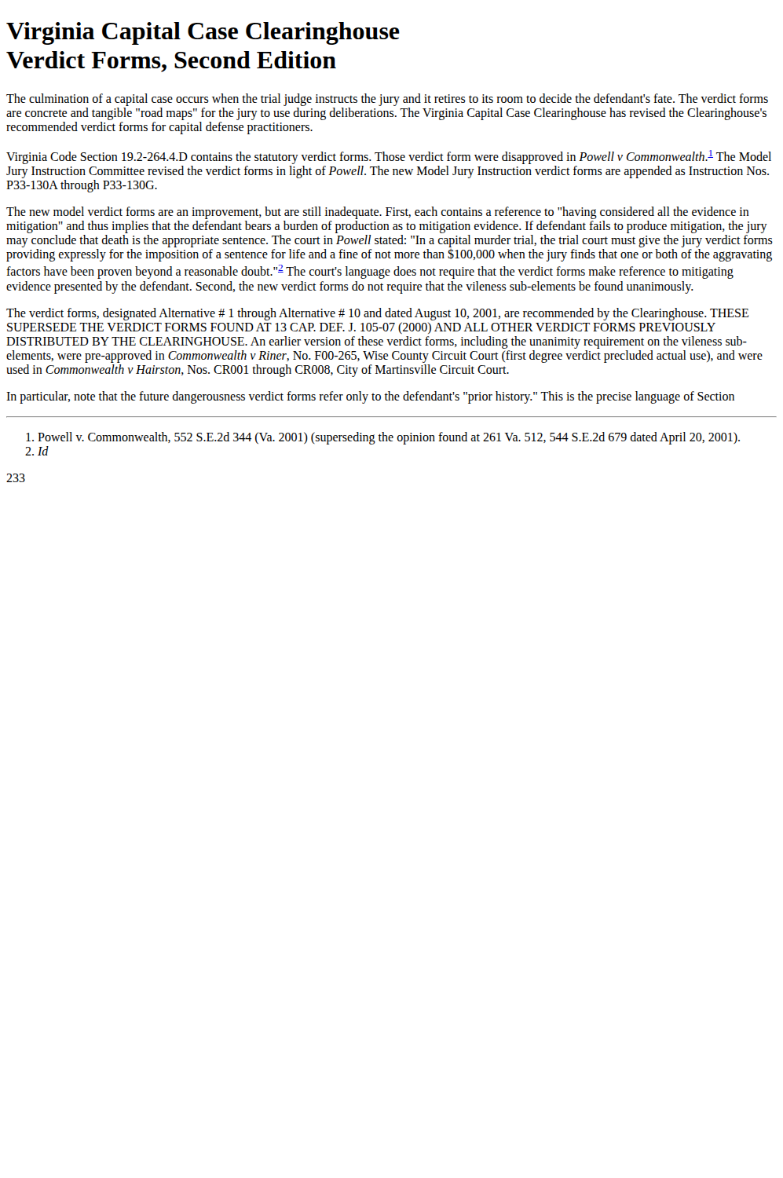Virginia Capital Case Clearinghouse
Verdict Forms, Second Edition
The culmination of a capital case occurs when the trial judge instructs the jury and it retires to its room to decide the defendant's fate. The verdict forms are concrete and tangible "road maps" for the jury to use during deliberations. The Virginia Capital Case Clearinghouse has revised the Clearinghouse's recommended verdict forms for capital defense practitioners.
Virginia Code Section 19.2-264.4.D contains the statutory verdict forms. Those verdict form were disapproved in Powell v Commonwealth.1 The Model Jury Instruction Committee revised the verdict forms in light of Powell. The new Model Jury Instruction verdict forms are appended as Instruction Nos. P33-130A through P33-130G.
The new model verdict forms are an improvement, but are still inadequate. First, each contains a reference to "having considered all the evidence in mitigation" and thus implies that the defendant bears a burden of production as to mitigation evidence. If defendant fails to produce mitigation, the jury may conclude that death is the appropriate sentence. The court in Powell stated: "In a capital murder trial, the trial court must give the jury verdict forms providing expressly for the imposition of a sentence for life and a fine of not more than $100,000 when the jury finds that one or both of the aggravating factors have been proven beyond a reasonable doubt."2 The court's language does not require that the verdict forms make reference to mitigating evidence presented by the defendant. Second, the new verdict forms do not require that the vileness sub-elements be found unanimously.
The verdict forms, designated Alternative # 1 through Alternative # 10 and dated August 10, 2001, are recommended by the Clearinghouse. THESE SUPERSEDE THE VERDICT FORMS FOUND AT 13 CAP. DEF. J. 105-07 (2000) AND ALL OTHER VERDICT FORMS PREVIOUSLY DISTRIBUTED BY THE CLEARINGHOUSE. An earlier version of these verdict forms, including the unanimity requirement on the vileness sub-elements, were pre-approved in Commonwealth v Riner, No. F00-265, Wise County Circuit Court (first degree verdict precluded actual use), and were used in Commonwealth v Hairston, Nos. CR001 through CR008, City of Martinsville Circuit Court.
In particular, note that the future dangerousness verdict forms refer only to the defendant's "prior history." This is the precise language of Section
Powell v. Commonwealth, 552 S.E.2d 344 (Va. 2001) (superseding the opinion found at 261 Va. 512, 544 S.E.2d 679 dated April 20, 2001).
Id
233